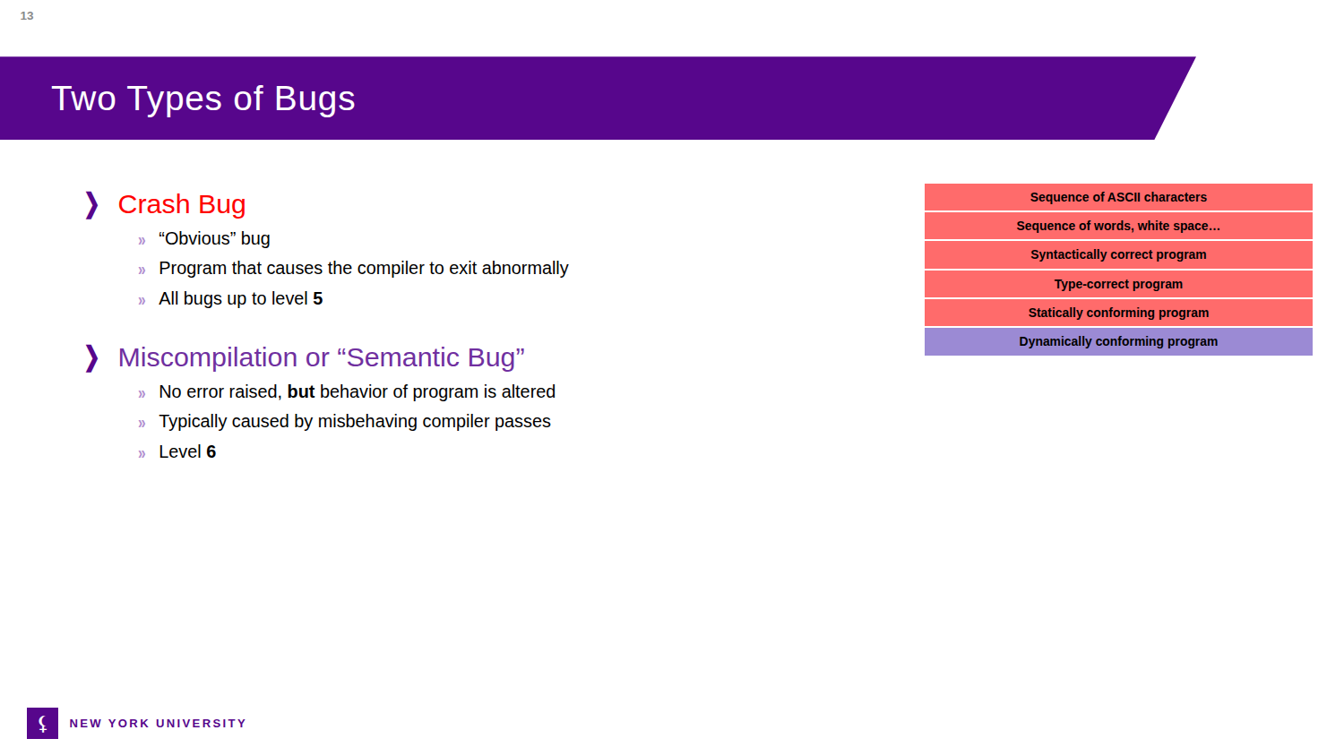13
Two Types of Bugs
❯ Crash Bug
»“Obvious” bug
»Program that causes the compiler to exit abnormally
»All bugs up to level 5
❯ Miscompilation or “Semantic Bug”
»No error raised, but behavior of program is altered
»Typically caused by misbehaving compiler passes
»Level 6
Sequence of ASCII characters
Sequence of words, white space…
Syntactically correct program
Type-correct program
Statically conforming program
Dynamically conforming program
⚸
NEW YORK UNIVERSITY